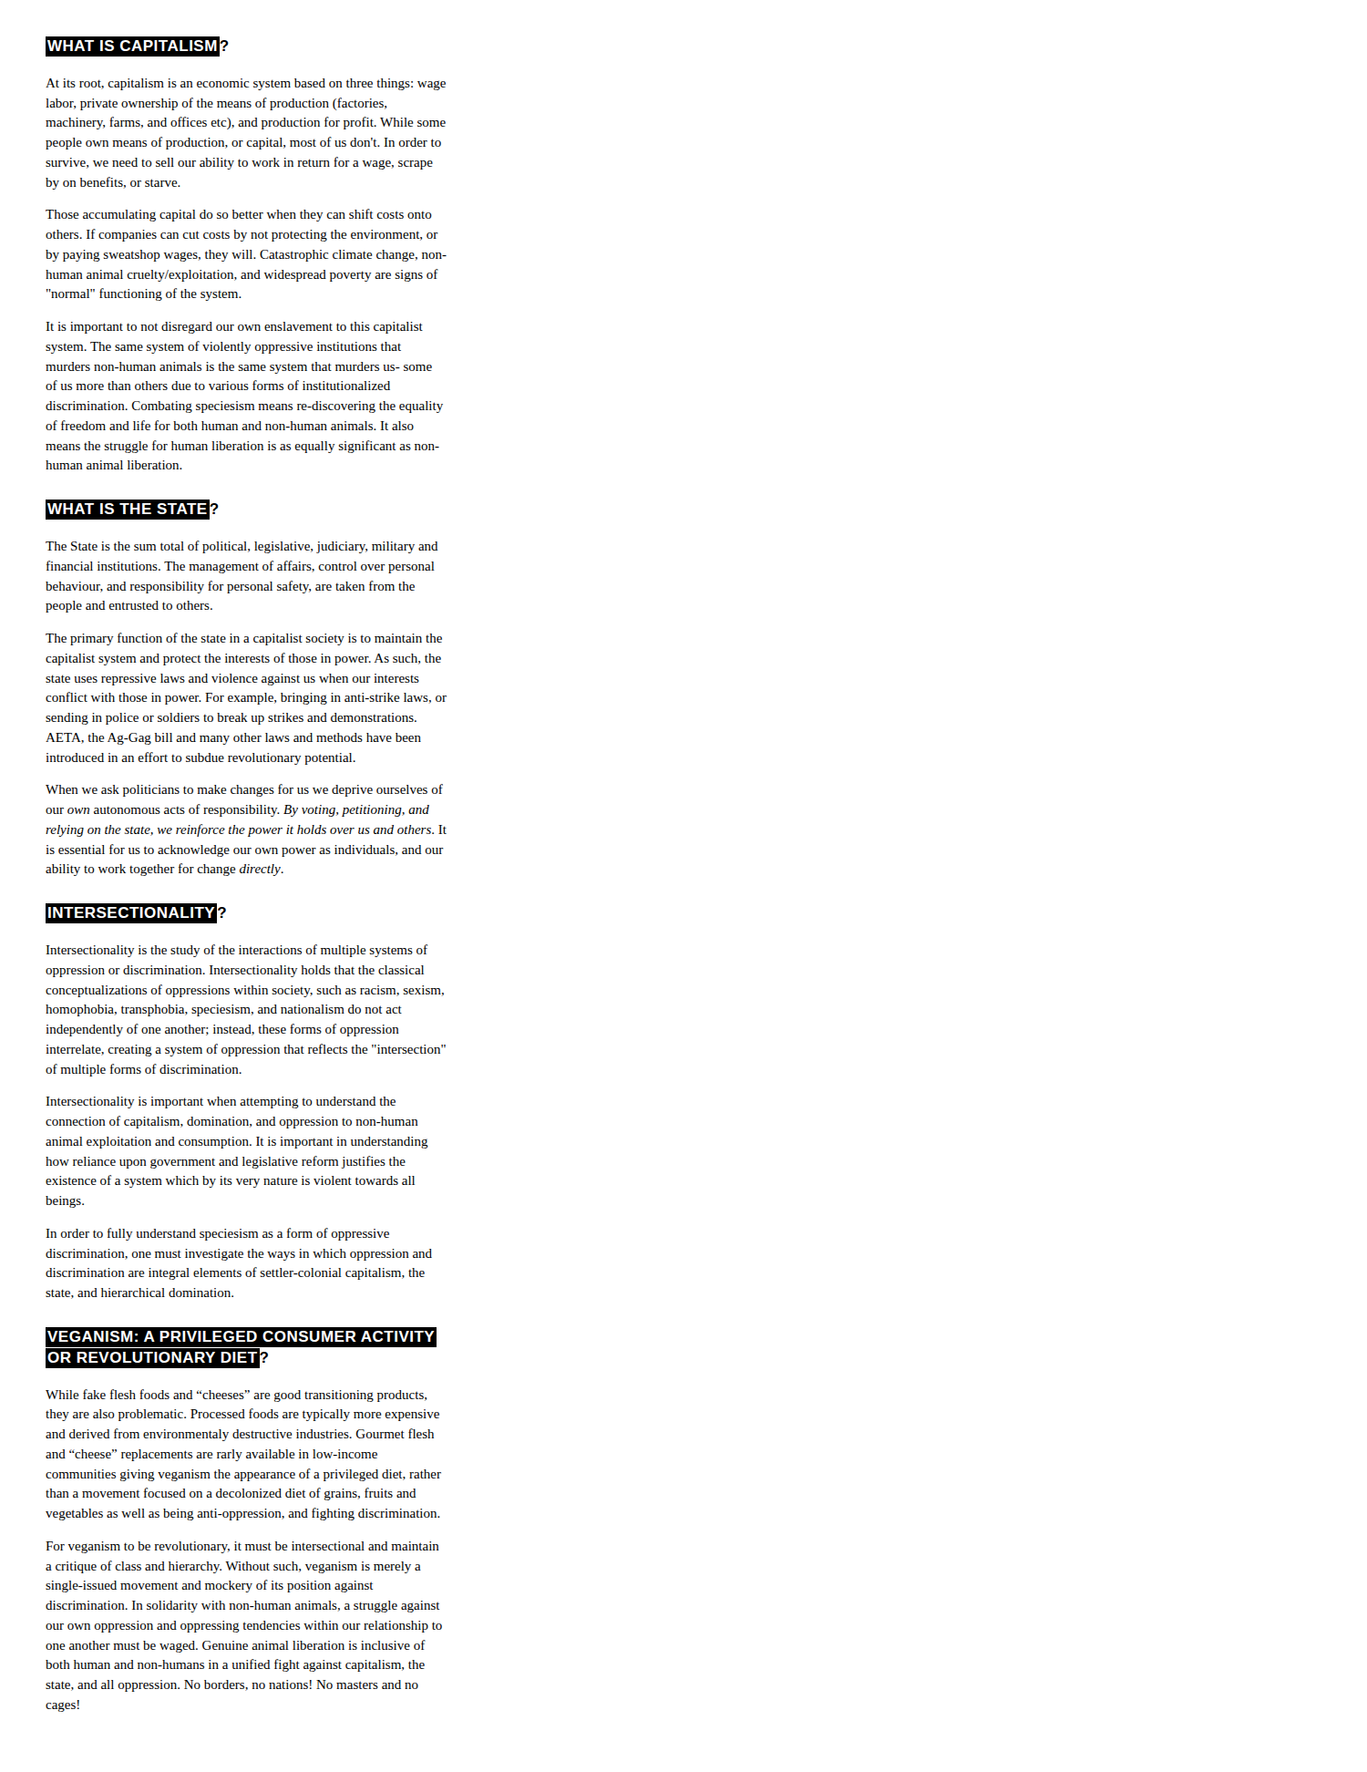What is Capitalism?
At its root, capitalism is an economic system based on three things: wage labor, private ownership of the means of production (factories, machinery, farms, and offices etc), and production for profit. While some people own means of production, or capital, most of us don't. In order to survive, we need to sell our ability to work in return for a wage, scrape by on benefits, or starve.
Those accumulating capital do so better when they can shift costs onto others. If companies can cut costs by not protecting the environment, or by paying sweatshop wages, they will. Catastrophic climate change, non-human animal cruelty/exploitation, and widespread poverty are signs of "normal" functioning of the system.
It is important to not disregard our own enslavement to this capitalist system. The same system of violently oppressive institutions that murders non-human animals is the same system that murders us- some of us more than others due to various forms of institutionalized discrimination. Combating speciesism means re-discovering the equality of freedom and life for both human and non-human animals. It also means the struggle for human liberation is as equally significant as non-human animal liberation.
What is the State?
The State is the sum total of political, legislative, judiciary, military and financial institutions. The management of affairs, control over personal behaviour, and responsibility for personal safety, are taken from the people and entrusted to others.
The primary function of the state in a capitalist society is to maintain the capitalist system and protect the interests of those in power. As such, the state uses repressive laws and violence against us when our interests conflict with those in power. For example, bringing in anti-strike laws, or sending in police or soldiers to break up strikes and demonstrations. AETA, the Ag-Gag bill and many other laws and methods have been introduced in an effort to subdue revolutionary potential.
When we ask politicians to make changes for us we deprive ourselves of our own autonomous acts of responsibility. By voting, petitioning, and relying on the state, we reinforce the power it holds over us and others. It is essential for us to acknowledge our own power as individuals, and our ability to work together for change directly.
Intersectionality?
Intersectionality is the study of the interactions of multiple systems of oppression or discrimination. Intersectionality holds that the classical conceptualizations of oppressions within society, such as racism, sexism, homophobia, transphobia, speciesism, and nationalism do not act independently of one another; instead, these forms of oppression interrelate, creating a system of oppression that reflects the "intersection" of multiple forms of discrimination.
Intersectionality is important when attempting to understand the connection of capitalism, domination, and oppression to non-human animal exploitation and consumption. It is important in understanding how reliance upon government and legislative reform justifies the existence of a system which by its very nature is violent towards all beings.
In order to fully understand speciesism as a form of oppressive discrimination, one must investigate the ways in which oppression and discrimination are integral elements of settler-colonial capitalism, the state, and hierarchical domination.
Veganism: A Privileged Consumer Activity or Revolutionary Diet?
While fake flesh foods and “cheeses” are good transitioning products, they are also problematic. Processed foods are typically more expensive and derived from environmentaly destructive industries. Gourmet flesh and “cheese” replacements are rarly available in low-income communities giving veganism the appearance of a privileged diet, rather than a movement focused on a decolonized diet of grains, fruits and vegetables as well as being anti-oppression, and fighting discrimination.
For veganism to be revolutionary, it must be intersectional and maintain a critique of class and hierarchy. Without such, veganism is merely a single-issued movement and mockery of its position against discrimination. In solidarity with non-human animals, a struggle against our own oppression and oppressing tendencies within our relationship to one another must be waged. Genuine animal liberation is inclusive of both human and non-humans in a unified fight against capitalism, the state, and all oppression. No borders, no nations! No masters and no cages!